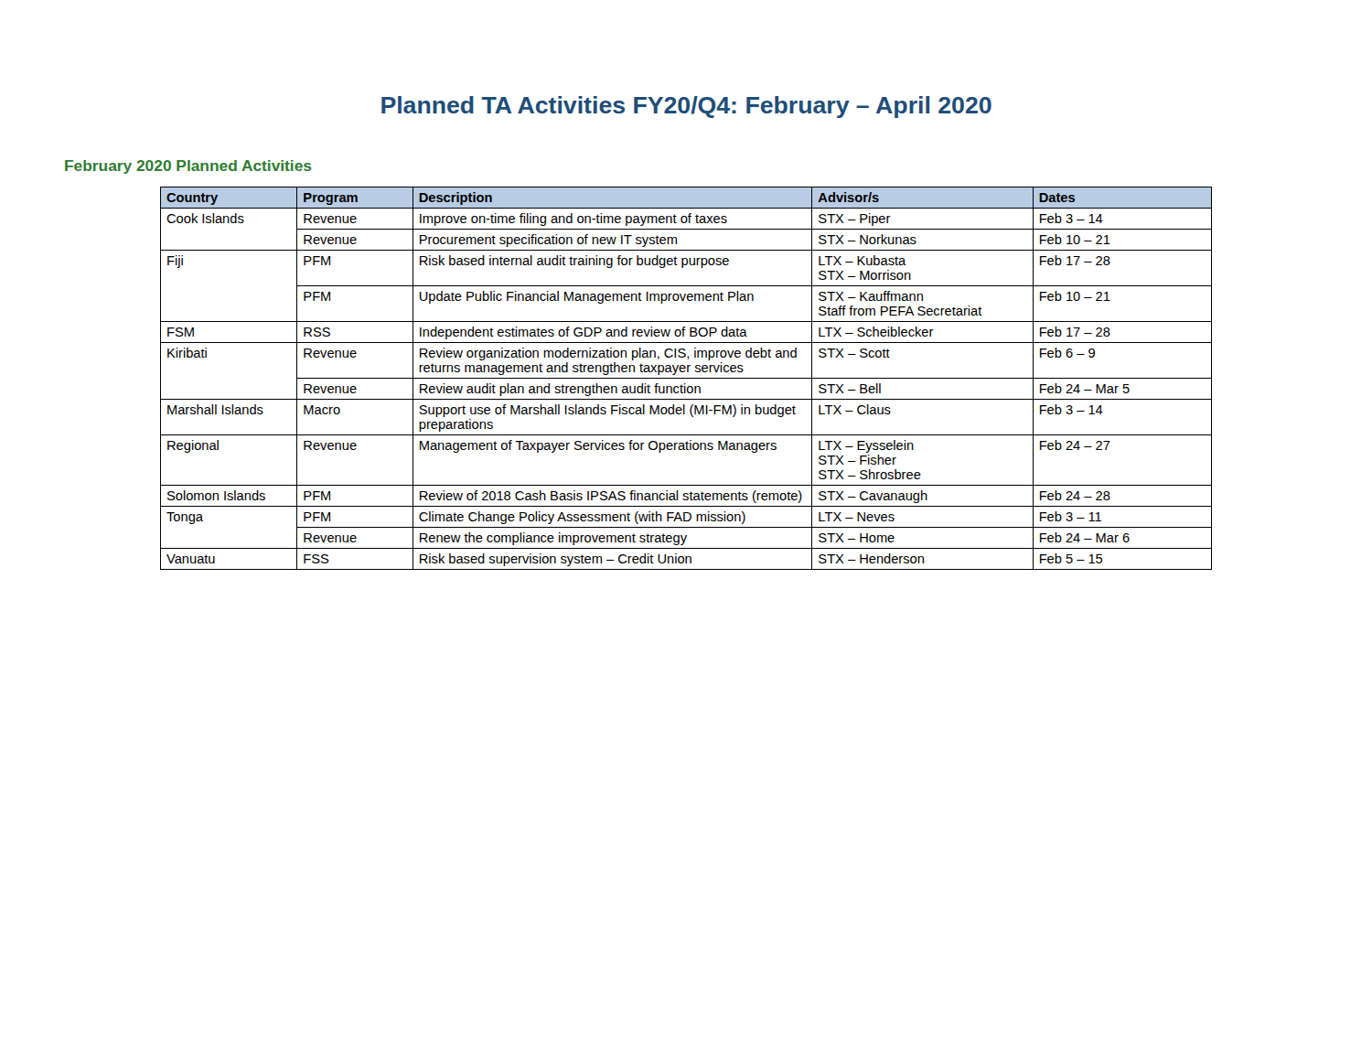Planned TA Activities FY20/Q4: February – April 2020
February 2020 Planned Activities
| Country | Program | Description | Advisor/s | Dates |
| --- | --- | --- | --- | --- |
| Cook Islands | Revenue | Improve on-time filing and on-time payment of taxes | STX – Piper | Feb 3 – 14 |
| Revenue | Procurement specification of new IT system | STX – Norkunas | Feb 10 – 21 |
| Fiji | PFM | Risk based internal audit training for budget purpose | LTX – Kubasta STX – Morrison | Feb 17 – 28 |
| PFM | Update Public Financial Management Improvement Plan | STX – Kauffmann Staff from PEFA Secretariat | Feb 10 – 21 |
| FSM | RSS | Independent estimates of GDP and review of BOP data | LTX – Scheiblecker | Feb 17 – 28 |
| Kiribati | Revenue | Review organization modernization plan, CIS, improve debt and returns management and strengthen taxpayer services | STX – Scott | Feb 6 – 9 |
| Revenue | Review audit plan and strengthen audit function | STX – Bell | Feb 24 – Mar 5 |
| Marshall Islands | Macro | Support use of Marshall Islands Fiscal Model (MI-FM) in budget preparations | LTX – Claus | Feb 3 – 14 |
| Regional | Revenue | Management of Taxpayer Services for Operations Managers | LTX – Eysselein STX – Fisher STX – Shrosbree | Feb 24 – 27 |
| Solomon Islands | PFM | Review of 2018 Cash Basis IPSAS financial statements (remote) | STX – Cavanaugh | Feb 24 – 28 |
| Tonga | PFM | Climate Change Policy Assessment (with FAD mission) | LTX – Neves | Feb 3 – 11 |
| Revenue | Renew the compliance improvement strategy | STX – Home | Feb 24 – Mar 6 |
| Vanuatu | FSS | Risk based supervision system – Credit Union | STX – Henderson | Feb 5 – 15 |